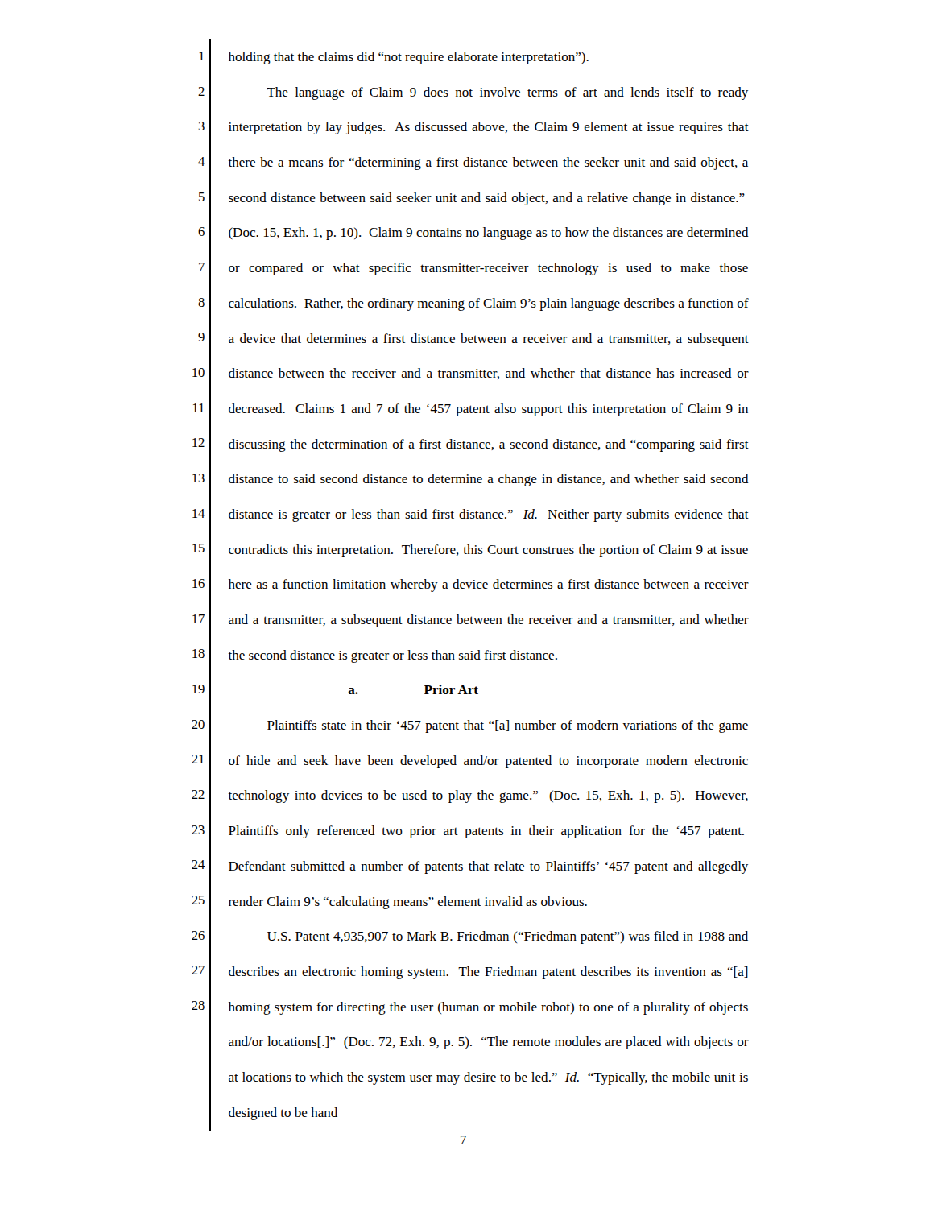| 1 2 3 4 5 6 7 8 9 10 11 12 13 14 15 16 17 18 19 20 21 22 23 24 25 26 27 28 | holding that the claims did “not require elaborate interpretation”). The language of Claim 9 does not involve terms of art and lends itself to ready interpretation by lay judges. As discussed above, the Claim 9 element at issue requires that there be a means for “determining a first distance between the seeker unit and said object, a second distance between said seeker unit and said object, and a relative change in distance.” (Doc. 15, Exh. 1, p. 10). Claim 9 contains no language as to how the distances are determined or compared or what specific transmitter-receiver technology is used to make those calculations. Rather, the ordinary meaning of Claim 9’s plain language describes a function of a device that determines a first distance between a receiver and a transmitter, a subsequent distance between the receiver and a transmitter, and whether that distance has increased or decreased. Claims 1 and 7 of the ‘457 patent also support this interpretation of Claim 9 in discussing the determination of a first distance, a second distance, and “comparing said first distance to said second distance to determine a change in distance, and whether said second distance is greater or less than said first distance.” Id. Neither party submits evidence that contradicts this interpretation. Therefore, this Court construes the portion of Claim 9 at issue here as a function limitation whereby a device determines a first distance between a receiver and a transmitter, a subsequent distance between the receiver and a transmitter, and whether the second distance is greater or less than said first distance. a. Prior Art Plaintiffs state in their ‘457 patent that “[a] number of modern variations of the game of hide and seek have been developed and/or patented to incorporate modern electronic technology into devices to be used to play the game.” (Doc. 15, Exh. 1, p. 5). However, Plaintiffs only referenced two prior art patents in their application for the ‘457 patent. Defendant submitted a number of patents that relate to Plaintiffs’ ‘457 patent and allegedly render Claim 9’s “calculating means” element invalid as obvious. U.S. Patent 4,935,907 to Mark B. Friedman (“Friedman patent”) was filed in 1988 and describes an electronic homing system. The Friedman patent describes its invention as “[a] homing system for directing the user (human or mobile robot) to one of a plurality of objects and/or locations[.]” (Doc. 72, Exh. 9, p. 5). “The remote modules are placed with objects or at locations to which the system user may desire to be led.” Id. “Typically, the mobile unit is designed to be hand |
7